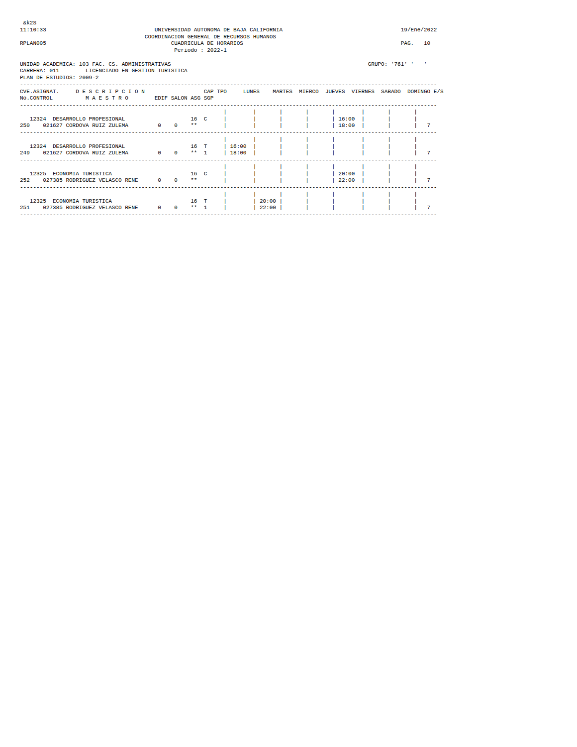Universidad Autónoma de Baja California — Cuadrícula de Horarios, Periodo 2022-1, Página 10
 &k2S
11:10:33                                 UNIVERSIDAD AUTONOMA DE BAJA CALIFORNIA                                    19/Ene/2022
                                      COORDINACION GENERAL DE RECURSOS HUMANOS
RPLAN005                                      CUADRICULA DE HORARIOS                                                PAG.   10
                                               Periodo : 2022-1

UNIDAD ACADEMICA: 103 FAC. CS. ADMINISTRATIVAS                                                            GRUPO: '761' '   '
CARRERA: 011        LICENCIADO EN GESTION TURISTICA
PLAN DE ESTUDIOS: 2009-2
-------------------------------------------------------------------------------------------------------------------------------
CVE.ASIGNAT.     D E S C R I P C I O N                  CAP TPO     LUNES    MARTES  MIERCO  JUEVES  VIERNES  SABADO  DOMINGO E/S
No.CONTROL          M A E S T R O        EDIF SALON ASG SGP
-------------------------------------------------------------------------------------------------------------------------------
                                                              |        |       |       |       |        |       |       |
   12324  DESARROLLO PROFESIONAL                    16  C     |        |       |       |       | 16:00  |       |       |
250    021627 CORDOVA RUIZ ZULEMA         0    0    **        |        |       |       |       | 18:00  |       |       |   7
-------------------------------------------------------------------------------------------------------------------------------
                                                              |        |       |       |       |        |       |       |
   12324  DESARROLLO PROFESIONAL                    16  T     | 16:00  |       |       |       |        |       |       |
249    021627 CORDOVA RUIZ ZULEMA         0    0    **  1     | 18:00  |       |       |       |        |       |       |   7
-------------------------------------------------------------------------------------------------------------------------------
                                                              |        |       |       |       |        |       |       |
   12325  ECONOMIA TURISTICA                        16  C     |        |       |       |       | 20:00  |       |       |
252    027385 RODRIGUEZ VELASCO RENE      0    0    **        |        |       |       |       | 22:00  |       |       |   7
-------------------------------------------------------------------------------------------------------------------------------
                                                              |        |       |       |       |        |       |       |
   12325  ECONOMIA TURISTICA                        16  T     |        | 20:00 |       |       |        |       |       |
251    027385 RODRIGUEZ VELASCO RENE      0    0    **  1     |        | 22:00 |       |       |        |       |       |   7
-------------------------------------------------------------------------------------------------------------------------------